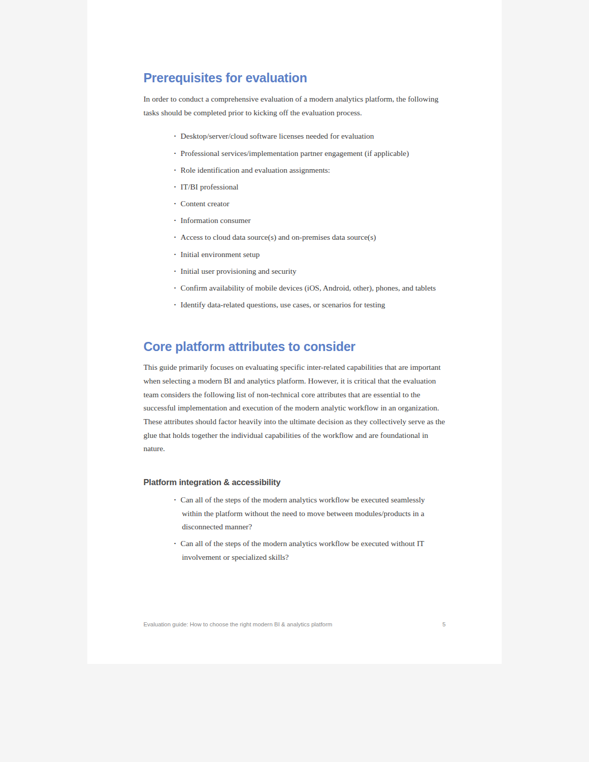Prerequisites for evaluation
In order to conduct a comprehensive evaluation of a modern analytics platform, the following tasks should be completed prior to kicking off the evaluation process.
Desktop/server/cloud software licenses needed for evaluation
Professional services/implementation partner engagement (if applicable)
Role identification and evaluation assignments:
IT/BI professional
Content creator
Information consumer
Access to cloud data source(s) and on-premises data source(s)
Initial environment setup
Initial user provisioning and security
Confirm availability of mobile devices (iOS, Android, other), phones, and tablets
Identify data-related questions, use cases, or scenarios for testing
Core platform attributes to consider
This guide primarily focuses on evaluating specific inter-related capabilities that are important when selecting a modern BI and analytics platform. However, it is critical that the evaluation team considers the following list of non-technical core attributes that are essential to the successful implementation and execution of the modern analytic workflow in an organization. These attributes should factor heavily into the ultimate decision as they collectively serve as the glue that holds together the individual capabilities of the workflow and are foundational in nature.
Platform integration & accessibility
Can all of the steps of the modern analytics workflow be executed seamlessly within the platform without the need to move between modules/products in a disconnected manner?
Can all of the steps of the modern analytics workflow be executed without IT involvement or specialized skills?
Evaluation guide: How to choose the right modern BI & analytics platform 5